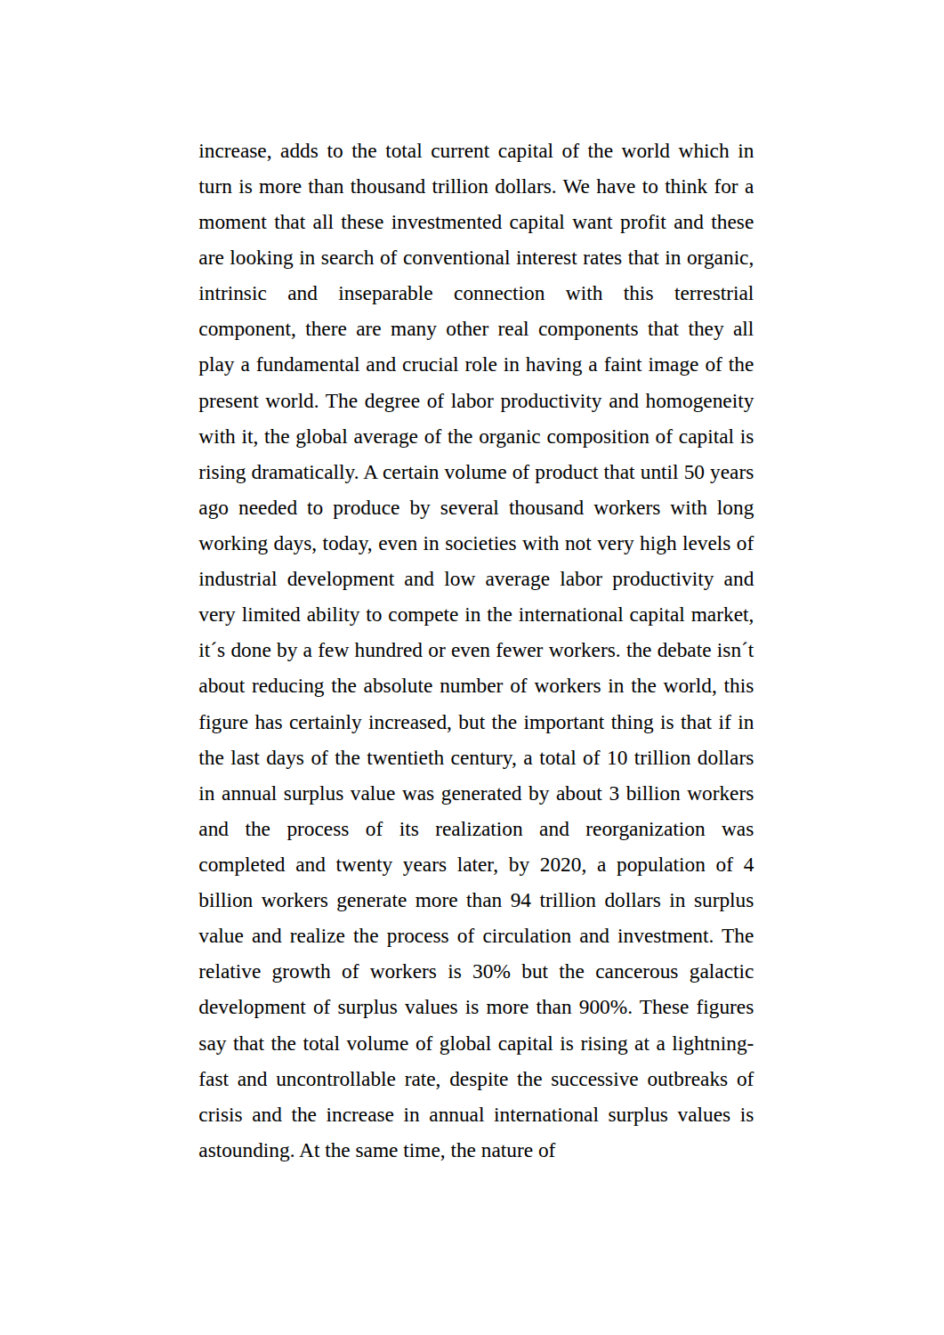increase, adds to the total current capital of the world which in turn is more than thousand trillion dollars. We have to think for a moment that all these investmented capital want profit and these are looking in search of conventional interest rates that in organic, intrinsic and inseparable connection with this terrestrial component, there are many other real components that they all play a fundamental and crucial role in having a faint image of the present world. The degree of labor productivity and homogeneity with it, the global average of the organic composition of capital is rising dramatically. A certain volume of product that until 50 years ago needed to produce by several thousand workers with long working days, today, even in societies with not very high levels of industrial development and low average labor productivity and very limited ability to compete in the international capital market, it´s done by a few hundred or even fewer workers. the debate isn´t about reducing the absolute number of workers in the world, this figure has certainly increased, but the important thing is that if in the last days of the twentieth century, a total of 10 trillion dollars in annual surplus value was generated by about 3 billion workers and the process of its realization and reorganization was completed and twenty years later, by 2020, a population of 4 billion workers generate more than 94 trillion dollars in surplus value and realize the process of circulation and investment. The relative growth of workers is 30% but the cancerous galactic development of surplus values is more than 900%. These figures say that the total volume of global capital is rising at a lightning-fast and uncontrollable rate, despite the successive outbreaks of crisis and the increase in annual international surplus values is astounding. At the same time, the nature of